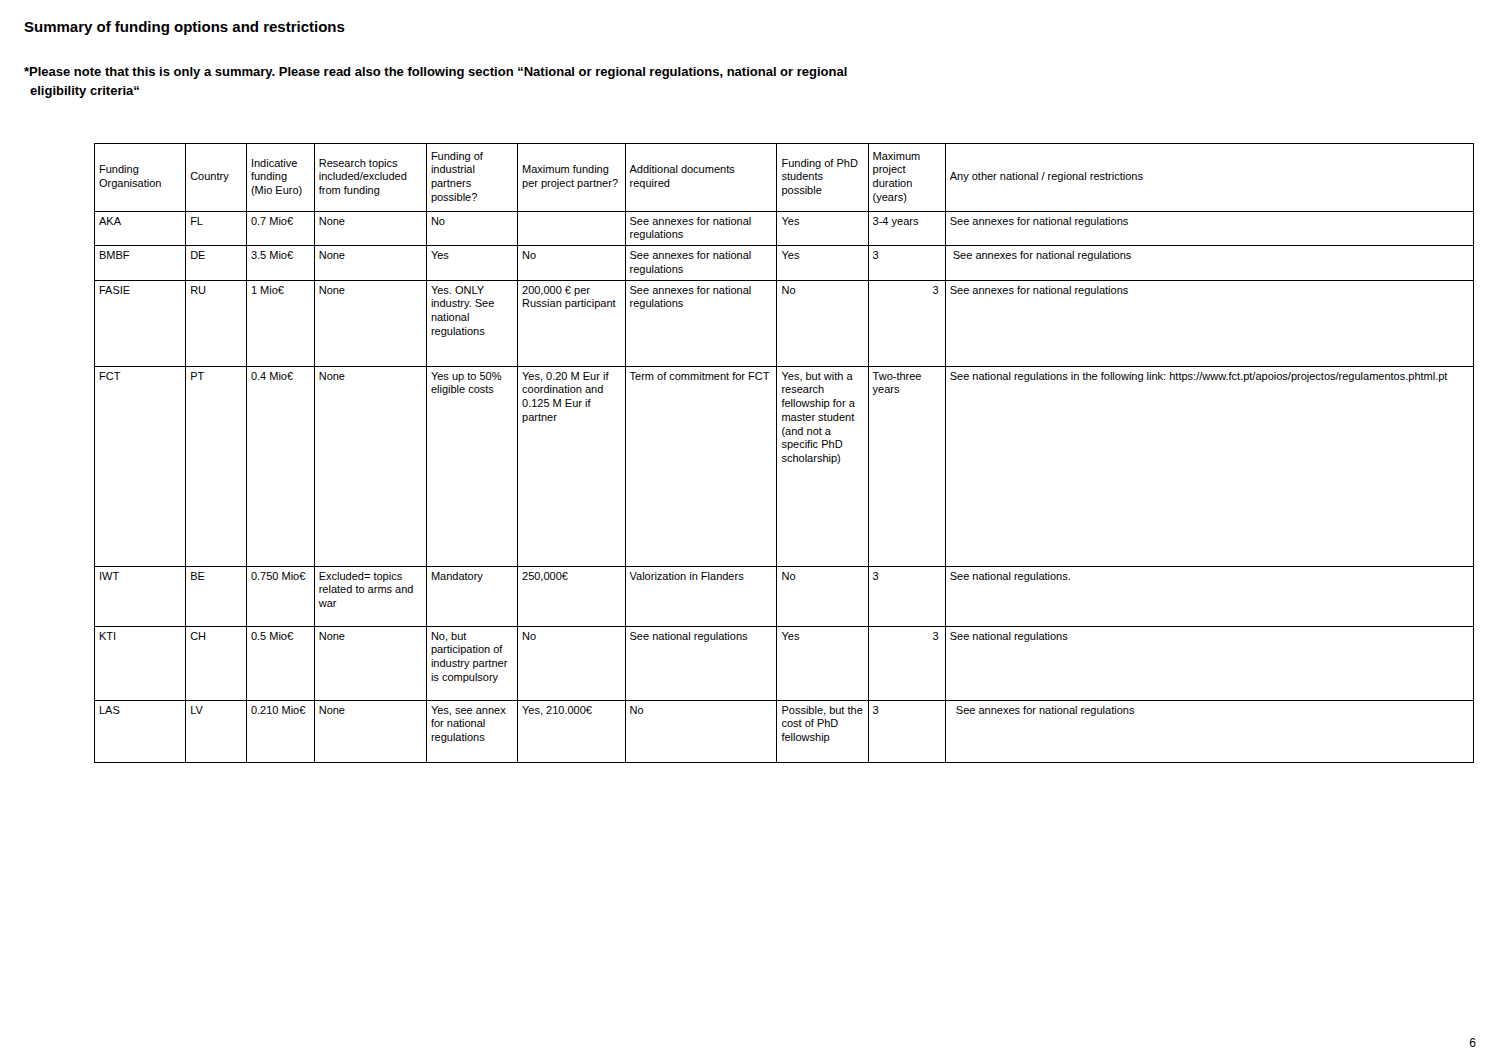Summary of funding options and restrictions
*Please note that this is only a summary. Please read also the following section “National or regional regulations, national or regionaleligibility criteria“
| Funding Organisation | Country | Indicative funding (Mio Euro) | Research topics included/excluded from funding | Funding of industrial partners possible? | Maximum funding per project partner? | Additional documents required | Funding of PhD students possible | Maximum project duration (years) | Any other national / regional restrictions |
| --- | --- | --- | --- | --- | --- | --- | --- | --- | --- |
| AKA | FL | 0.7 Mio€ | None | No | | See annexes for national regulations | Yes | 3-4 years | See annexes for national regulations |
| BMBF | DE | 3.5 Mio€ | None | Yes | No | See annexes for national regulations | Yes | 3 | See annexes for national regulations |
| FASIE | RU | 1 Mio€ | None | Yes. ONLY industry. See national regulations | 200,000 € per Russian participant | See annexes for national regulations | No | 3 | See annexes for national regulations |
| FCT | PT | 0.4 Mio€ | None | Yes up to 50% eligible costs | Yes, 0.20 M Eur if coordination and 0.125 M Eur if partner | Term of commitment for FCT | Yes, but with a research fellowship for a master student (and not a specific PhD scholarship) | Two-three years | See national regulations in the following link: https://www.fct.pt/apoios/projectos/regulamentos.phtml.pt |
| IWT | BE | 0.750 Mio€ | Excluded= topics related to arms and war | Mandatory | 250,000€ | Valorization in Flanders | No | 3 | See national regulations. |
| KTI | CH | 0.5 Mio€ | None | No, but participation of industry partner is compulsory | No | See national regulations | Yes | 3 | See national regulations |
| LAS | LV | 0.210 Mio€ | None | Yes, see annex for national regulations | Yes, 210.000€ | No | Possible, but the cost of PhD fellowship | 3 | See annexes for national regulations |
6